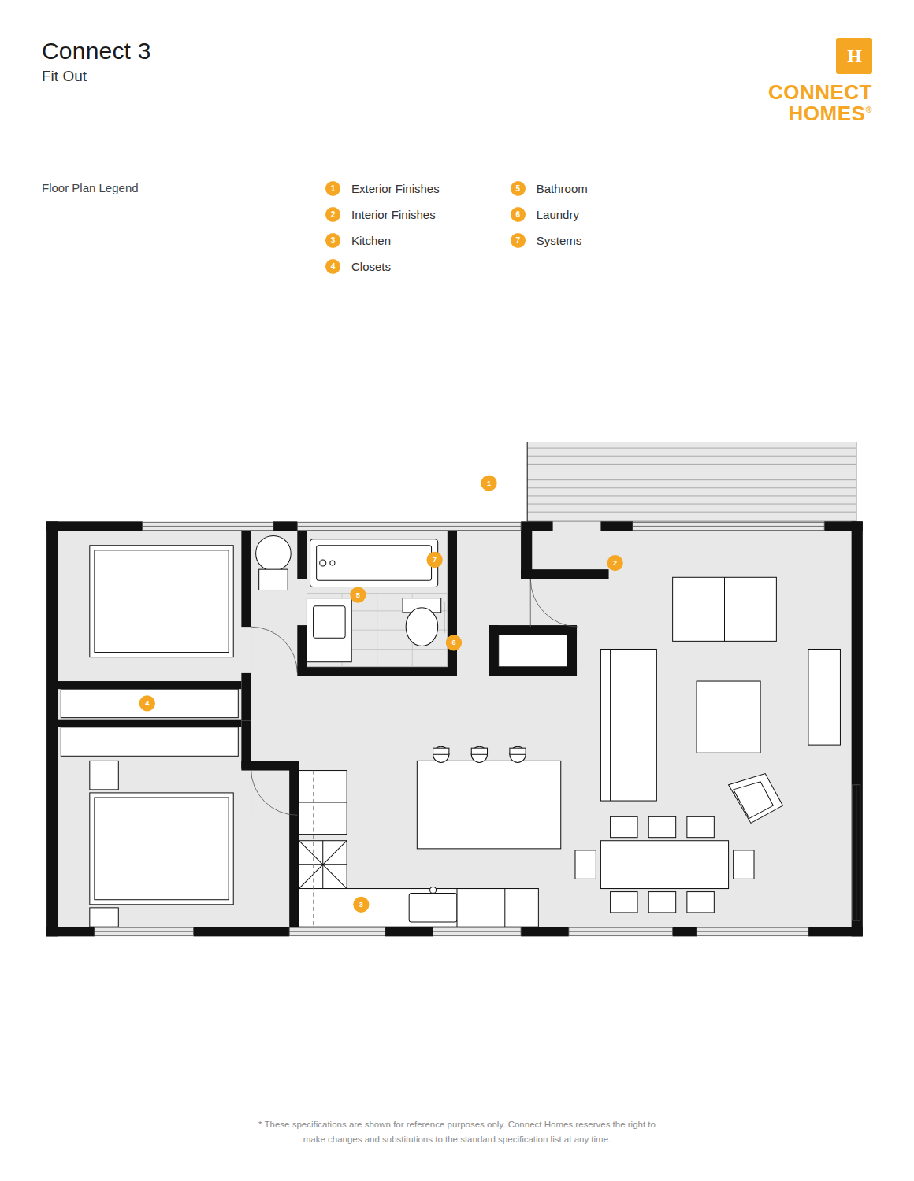Connect 3
Fit Out
H
CONNECT
HOMES®
Floor Plan Legend
1 Exterior Finishes
2 Interior Finishes
3 Kitchen
4 Closets
5 Bathroom
6 Laundry
7 Systems
1 2 3 4 5 6 7
* These specifications are shown for reference purposes only. Connect Homes reserves the right to
make changes and substitutions to the standard specification list at any time.